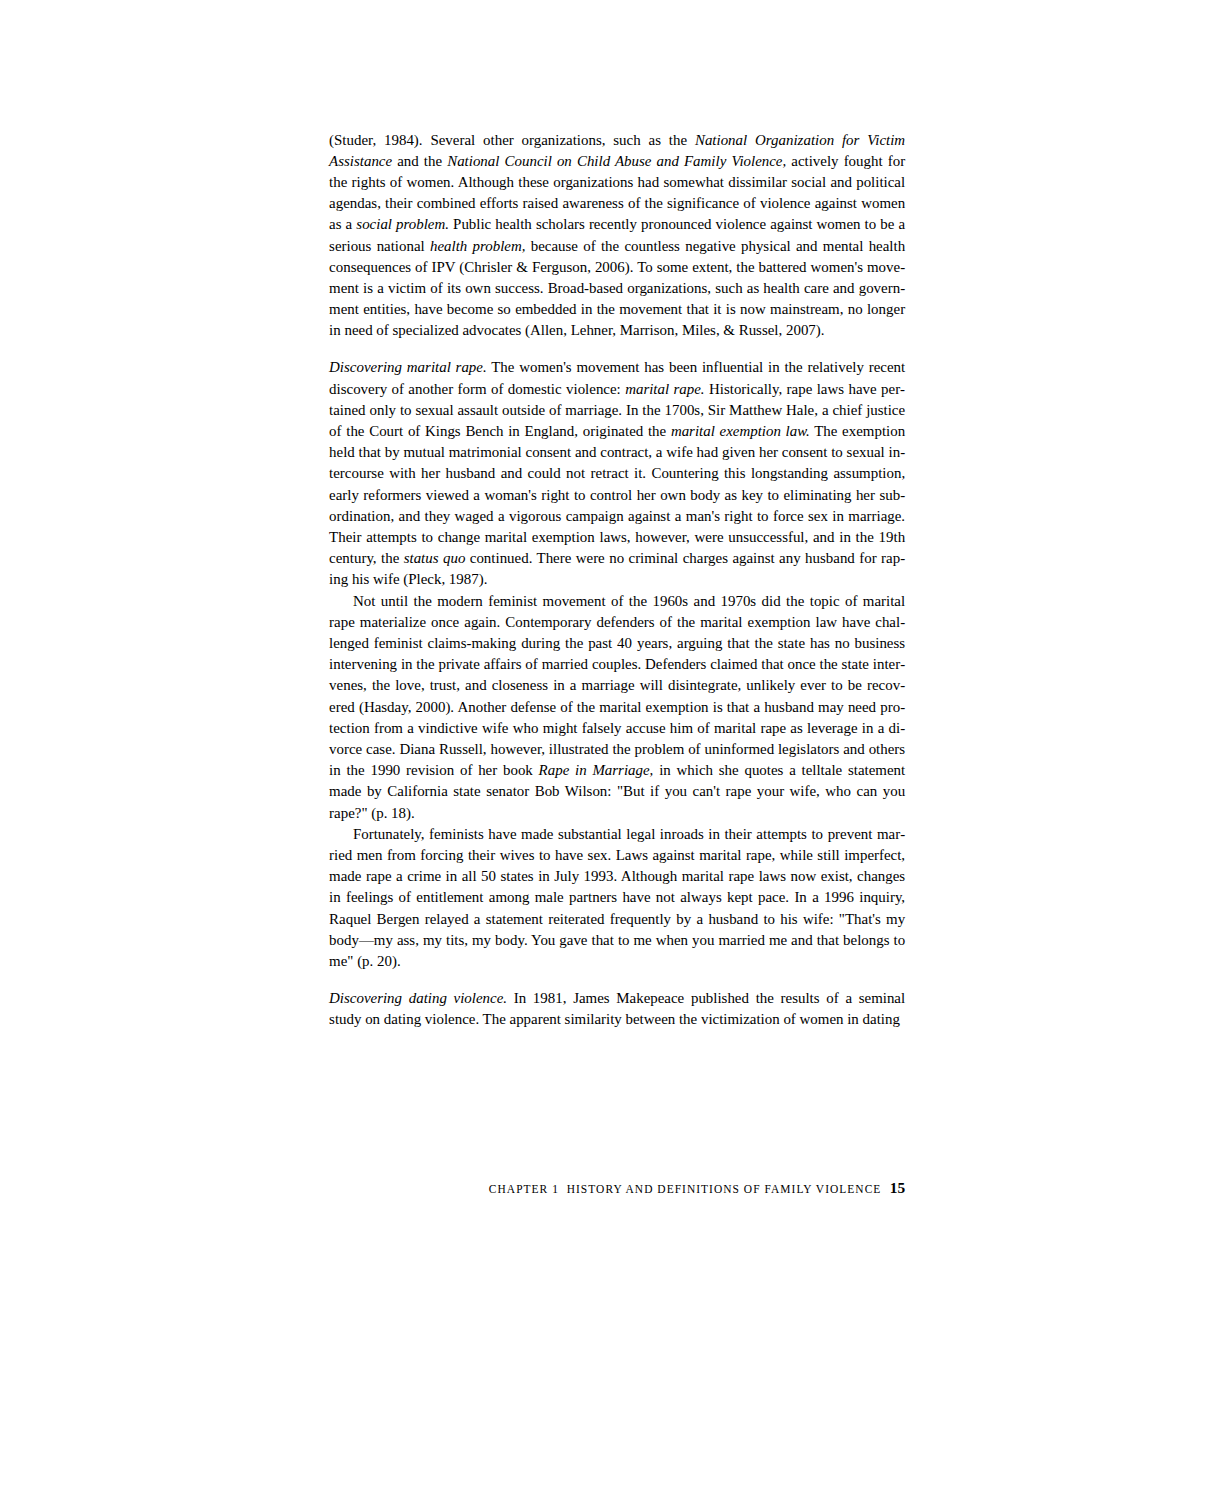(Studer, 1984). Several other organizations, such as the National Organization for Victim Assistance and the National Council on Child Abuse and Family Violence, actively fought for the rights of women. Although these organizations had somewhat dissimilar social and political agendas, their combined efforts raised awareness of the significance of violence against women as a social problem. Public health scholars recently pronounced violence against women to be a serious national health problem, because of the countless negative physical and mental health consequences of IPV (Chrisler & Ferguson, 2006). To some extent, the battered women's movement is a victim of its own success. Broad-based organizations, such as health care and government entities, have become so embedded in the movement that it is now mainstream, no longer in need of specialized advocates (Allen, Lehner, Marrison, Miles, & Russel, 2007).
Discovering marital rape. The women's movement has been influential in the relatively recent discovery of another form of domestic violence: marital rape. Historically, rape laws have pertained only to sexual assault outside of marriage. In the 1700s, Sir Matthew Hale, a chief justice of the Court of Kings Bench in England, originated the marital exemption law. The exemption held that by mutual matrimonial consent and contract, a wife had given her consent to sexual intercourse with her husband and could not retract it. Countering this longstanding assumption, early reformers viewed a woman's right to control her own body as key to eliminating her subordination, and they waged a vigorous campaign against a man's right to force sex in marriage. Their attempts to change marital exemption laws, however, were unsuccessful, and in the 19th century, the status quo continued. There were no criminal charges against any husband for raping his wife (Pleck, 1987).
Not until the modern feminist movement of the 1960s and 1970s did the topic of marital rape materialize once again. Contemporary defenders of the marital exemption law have challenged feminist claims-making during the past 40 years, arguing that the state has no business intervening in the private affairs of married couples. Defenders claimed that once the state intervenes, the love, trust, and closeness in a marriage will disintegrate, unlikely ever to be recovered (Hasday, 2000). Another defense of the marital exemption is that a husband may need protection from a vindictive wife who might falsely accuse him of marital rape as leverage in a divorce case. Diana Russell, however, illustrated the problem of uninformed legislators and others in the 1990 revision of her book Rape in Marriage, in which she quotes a telltale statement made by California state senator Bob Wilson: "But if you can't rape your wife, who can you rape?" (p. 18).
Fortunately, feminists have made substantial legal inroads in their attempts to prevent married men from forcing their wives to have sex. Laws against marital rape, while still imperfect, made rape a crime in all 50 states in July 1993. Although marital rape laws now exist, changes in feelings of entitlement among male partners have not always kept pace. In a 1996 inquiry, Raquel Bergen relayed a statement reiterated frequently by a husband to his wife: "That's my body—my ass, my tits, my body. You gave that to me when you married me and that belongs to me" (p. 20).
Discovering dating violence. In 1981, James Makepeace published the results of a seminal study on dating violence. The apparent similarity between the victimization of women in dating
Chapter 1 History and Definitions of Family Violence15